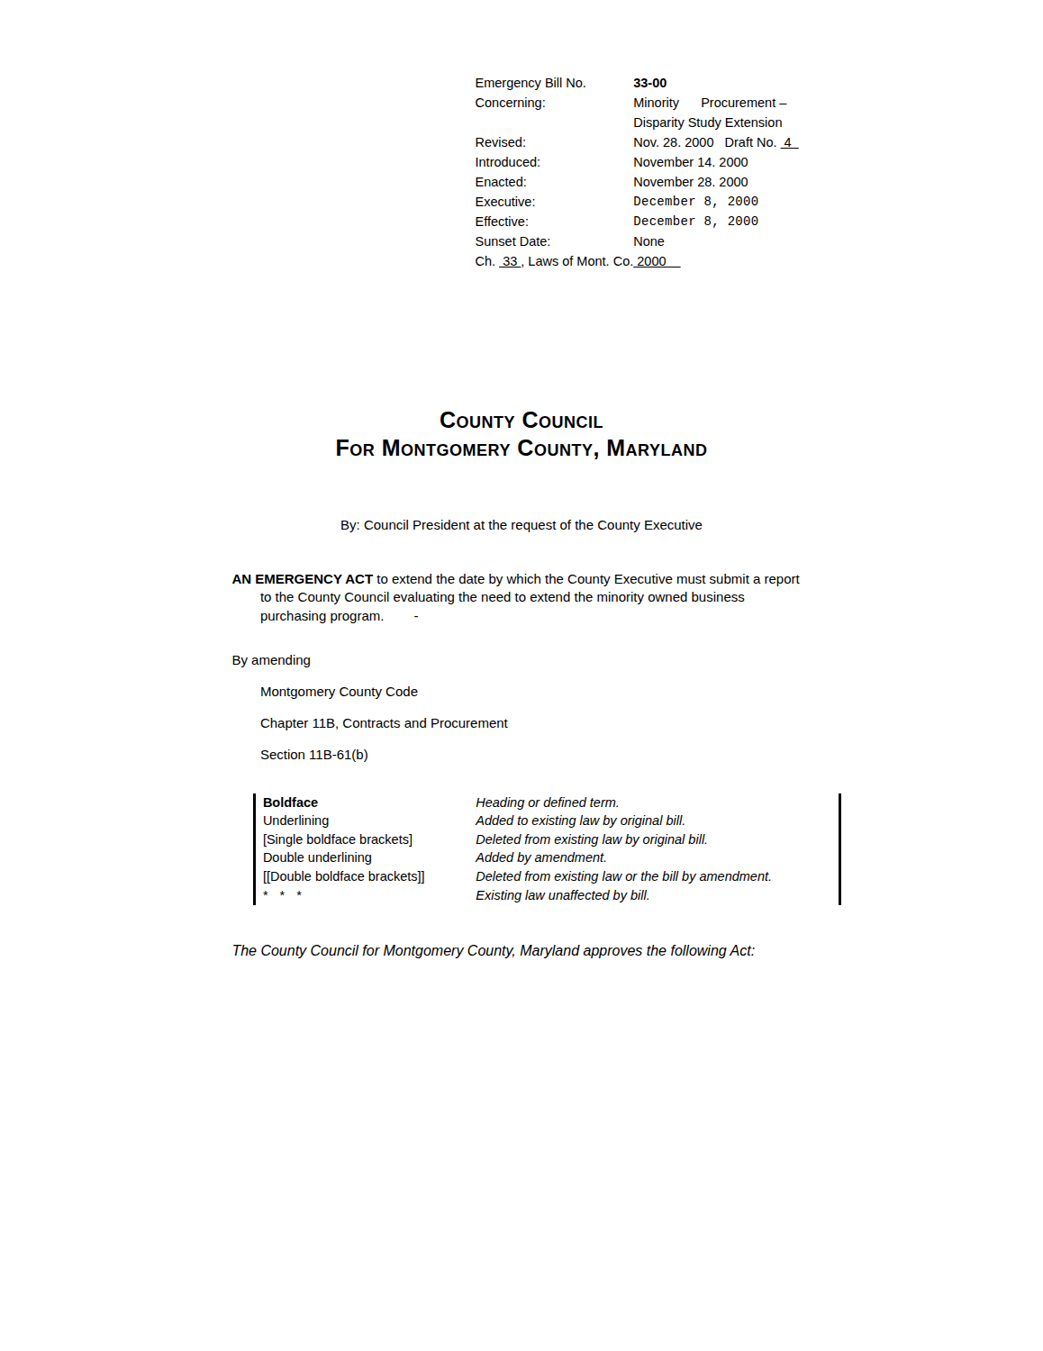| Emergency Bill No. | 33-00 |
| Concerning: | Minority Procurement – |
| | Disparity Study Extension |
| Revised: | Nov. 28. 2000 Draft No. 4 |
| Introduced: | November 14. 2000 |
| Enacted: | November 28. 2000 |
| Executive: | December 8, 2000 |
| Effective: | December 8, 2000 |
| Sunset Date: | None |
| Ch. 33 , Laws of Mont. Co. | 2000 |
County Council For Montgomery County, Maryland
By: Council President at the request of the County Executive
AN EMERGENCY ACT to extend the date by which the County Executive must submit a report to the County Council evaluating the need to extend the minority owned business purchasing program.-
By amending
Montgomery County Code
Chapter 11B, Contracts and Procurement
Section 11B-61(b)
| Boldface | Heading or defined term. |
| Underlining | Added to existing law by original bill. |
| [Single boldface brackets] | Deleted from existing law by original bill. |
| Double underlining | Added by amendment. |
| [[Double boldface brackets]] | Deleted from existing law or the bill by amendment. |
| *** | Existing law unaffected by bill. |
The County Council for Montgomery County, Maryland approves the following Act: